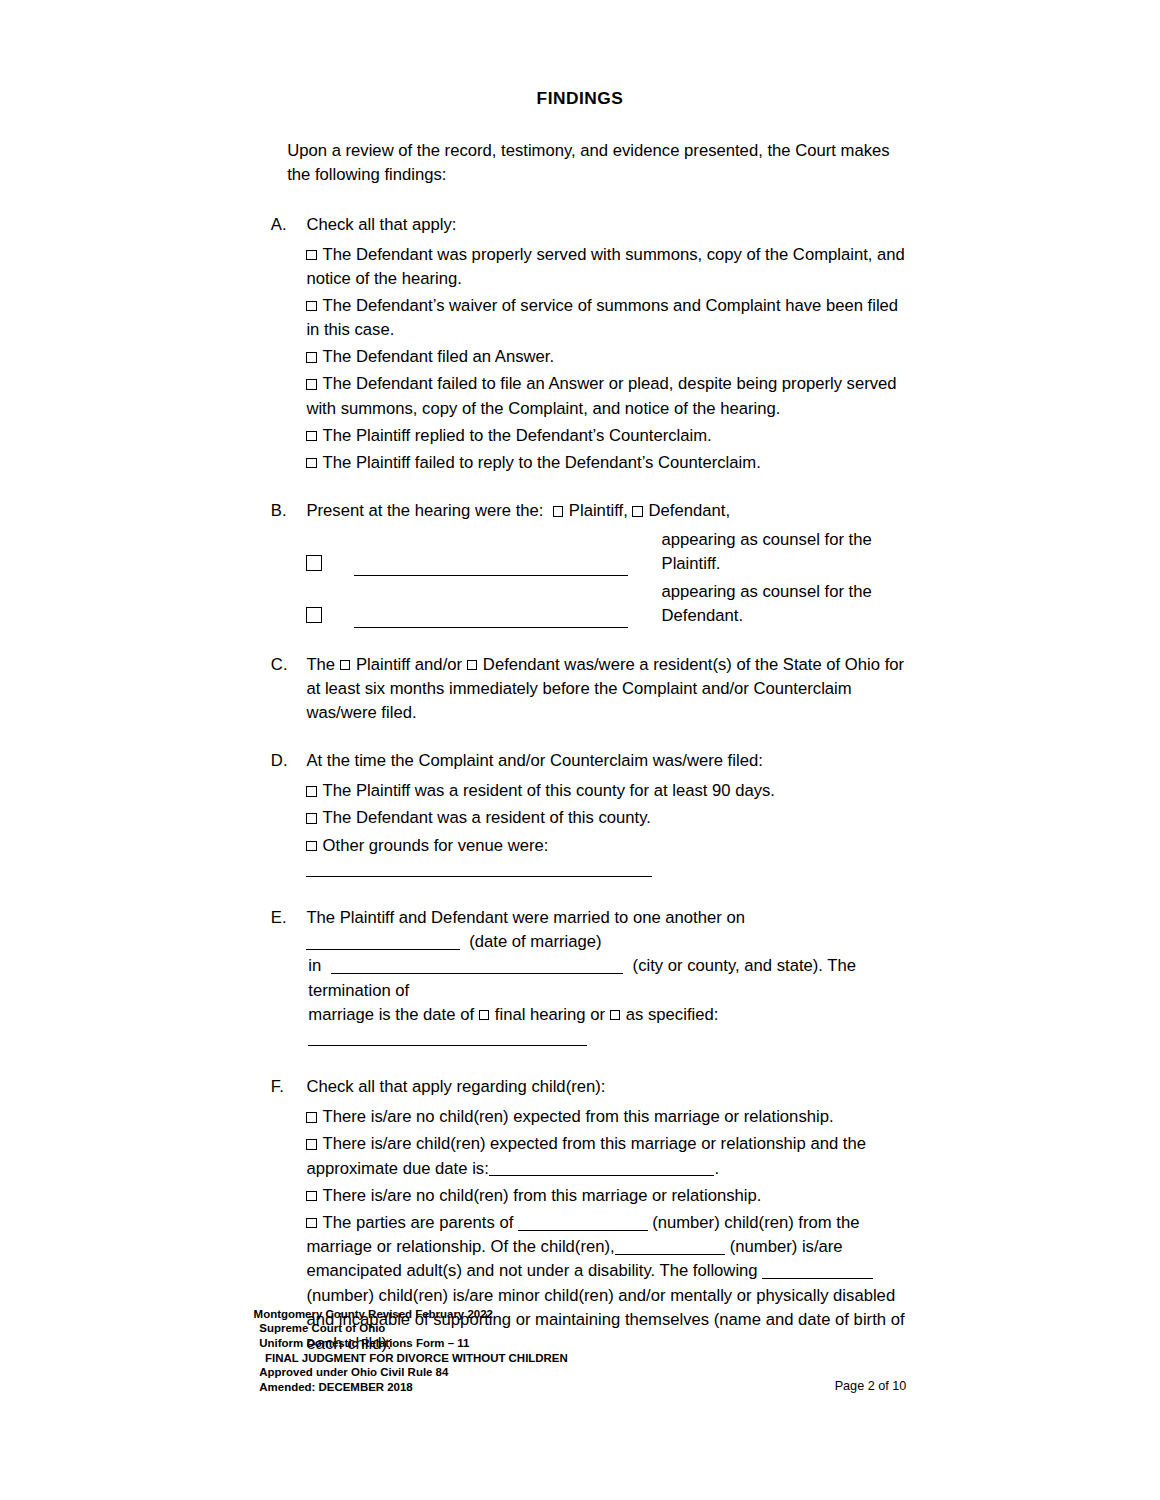FINDINGS
Upon a review of the record, testimony, and evidence presented, the Court makes the following findings:
A. Check all that apply:
The Defendant was properly served with summons, copy of the Complaint, and notice of the hearing.
The Defendant’s waiver of service of summons and Complaint have been filed in this case.
The Defendant filed an Answer.
The Defendant failed to file an Answer or plead, despite being properly served with summons, copy of the Complaint, and notice of the hearing.
The Plaintiff replied to the Defendant’s Counterclaim.
The Plaintiff failed to reply to the Defendant’s Counterclaim.
B. Present at the hearing were the: Plaintiff, Defendant,
appearing as counsel for the Plaintiff.
appearing as counsel for the Defendant.
C. The Plaintiff and/or Defendant was/were a resident(s) of the State of Ohio for at least six months immediately before the Complaint and/or Counterclaim was/were filed.
D. At the time the Complaint and/or Counterclaim was/were filed:
The Plaintiff was a resident of this county for at least 90 days.
The Defendant was a resident of this county.
Other grounds for venue were:
E. The Plaintiff and Defendant were married to one another on (date of marriage)
in (city or county, and state). The termination of
marriage is the date of final hearing or as specified:
F. Check all that apply regarding child(ren):
There is/are no child(ren) expected from this marriage or relationship.
There is/are child(ren) expected from this marriage or relationship and the approximate due date is: .
There is/are no child(ren) from this marriage or relationship.
The parties are parents of (number) child(ren) from the marriage or relationship. Of the child(ren), (number) is/are emancipated adult(s) and not under a disability. The following (number) child(ren) is/are minor child(ren) and/or mentally or physically disabled and incapable of supporting or maintaining themselves (name and date of birth of each child):
Montgomery County Revised February 2022
Supreme Court of Ohio
Uniform Domestic Relations Form – 11
FINAL JUDGMENT FOR DIVORCE WITHOUT CHILDREN
Approved under Ohio Civil Rule 84
Amended: DECEMBER 2018
Page 2 of 10